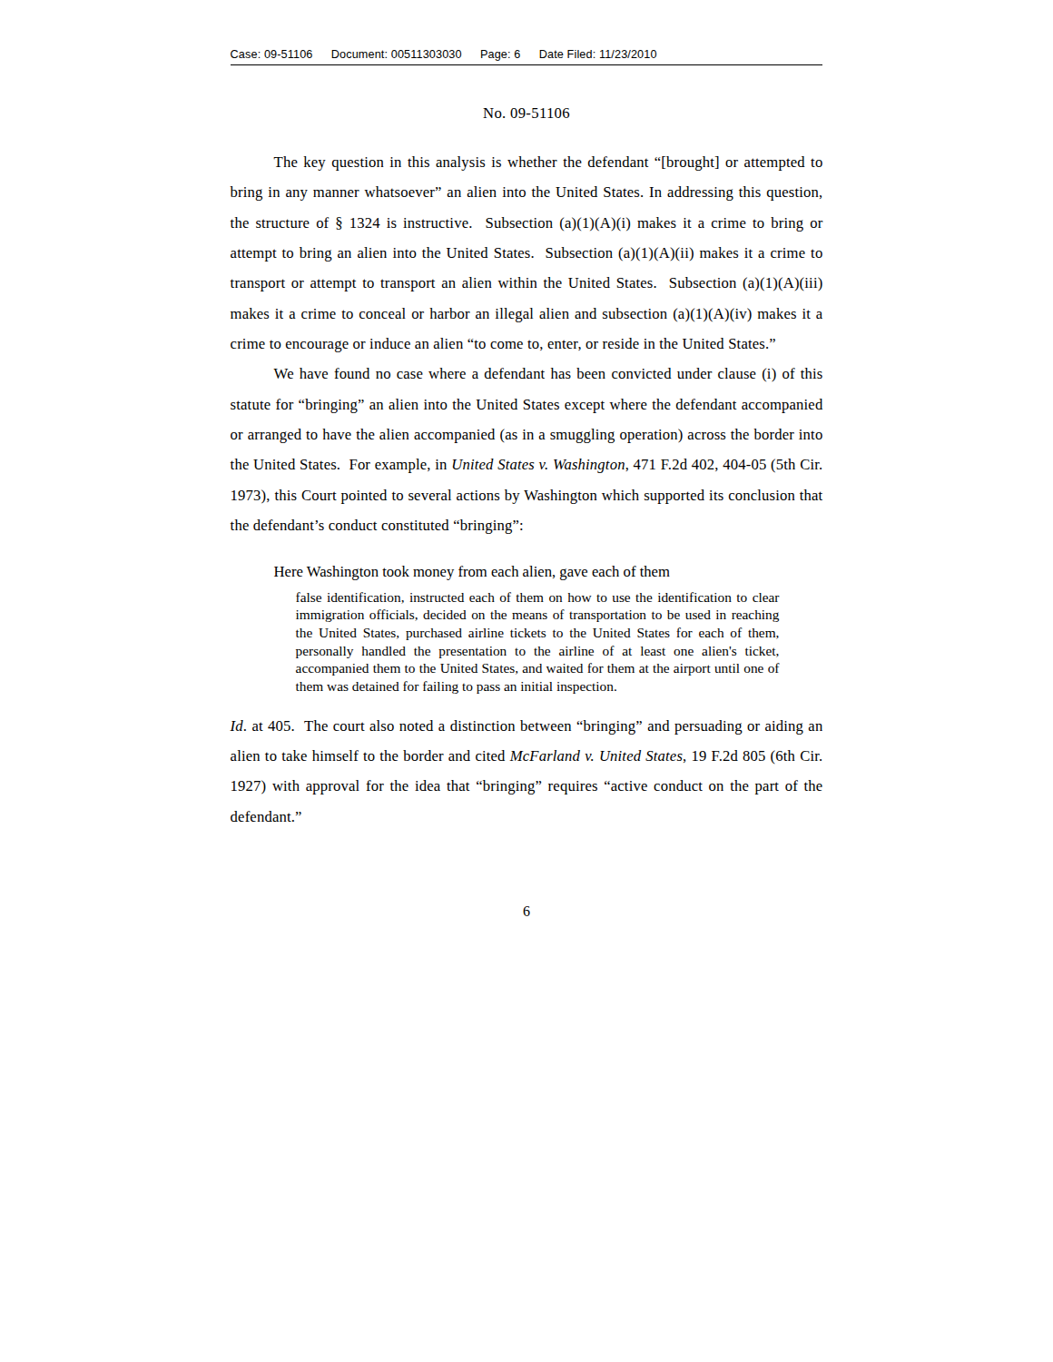Case: 09-51106 Document: 00511303030 Page: 6 Date Filed: 11/23/2010
No. 09-51106
The key question in this analysis is whether the defendant “[brought] or attempted to bring in any manner whatsoever” an alien into the United States. In addressing this question, the structure of § 1324 is instructive. Subsection (a)(1)(A)(i) makes it a crime to bring or attempt to bring an alien into the United States. Subsection (a)(1)(A)(ii) makes it a crime to transport or attempt to transport an alien within the United States. Subsection (a)(1)(A)(iii) makes it a crime to conceal or harbor an illegal alien and subsection (a)(1)(A)(iv) makes it a crime to encourage or induce an alien “to come to, enter, or reside in the United States.”
We have found no case where a defendant has been convicted under clause (i) of this statute for “bringing” an alien into the United States except where the defendant accompanied or arranged to have the alien accompanied (as in a smuggling operation) across the border into the United States. For example, in United States v. Washington, 471 F.2d 402, 404-05 (5th Cir. 1973), this Court pointed to several actions by Washington which supported its conclusion that the defendant’s conduct constituted “bringing”:
Here Washington took money from each alien, gave each of them
false identification, instructed each of them on how to use the identification to clear immigration officials, decided on the means of transportation to be used in reaching the United States, purchased airline tickets to the United States for each of them, personally handled the presentation to the airline of at least one alien's ticket, accompanied them to the United States, and waited for them at the airport until one of them was detained for failing to pass an initial inspection.
Id. at 405. The court also noted a distinction between “bringing” and persuading or aiding an alien to take himself to the border and cited McFarland v. United States, 19 F.2d 805 (6th Cir. 1927) with approval for the idea that “bringing” requires “active conduct on the part of the defendant.”
6